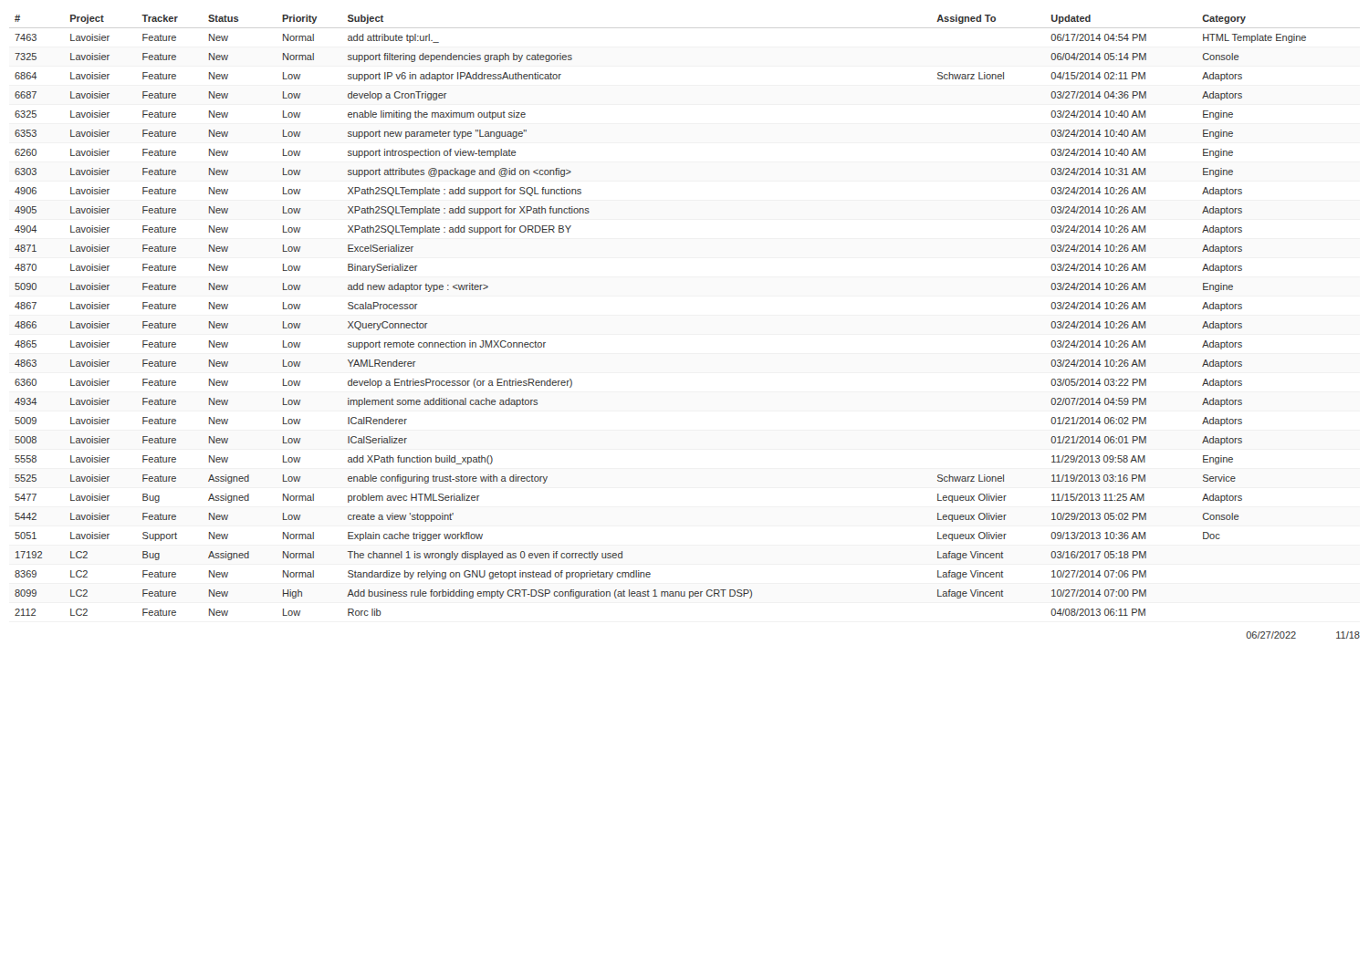| # | Project | Tracker | Status | Priority | Subject | Assigned To | Updated | Category |
| --- | --- | --- | --- | --- | --- | --- | --- | --- |
| 7463 | Lavoisier | Feature | New | Normal | add attribute tpl:url._ | | 06/17/2014 04:54 PM | HTML Template Engine |
| 7325 | Lavoisier | Feature | New | Normal | support filtering dependencies graph by categories | | 06/04/2014 05:14 PM | Console |
| 6864 | Lavoisier | Feature | New | Low | support IP v6 in adaptor IPAddressAuthenticator | Schwarz Lionel | 04/15/2014 02:11 PM | Adaptors |
| 6687 | Lavoisier | Feature | New | Low | develop a CronTrigger | | 03/27/2014 04:36 PM | Adaptors |
| 6325 | Lavoisier | Feature | New | Low | enable limiting the maximum output size | | 03/24/2014 10:40 AM | Engine |
| 6353 | Lavoisier | Feature | New | Low | support new parameter type "Language" | | 03/24/2014 10:40 AM | Engine |
| 6260 | Lavoisier | Feature | New | Low | support introspection of view-template | | 03/24/2014 10:40 AM | Engine |
| 6303 | Lavoisier | Feature | New | Low | support attributes @package and @id on <config> | | 03/24/2014 10:31 AM | Engine |
| 4906 | Lavoisier | Feature | New | Low | XPath2SQLTemplate : add support for SQL functions | | 03/24/2014 10:26 AM | Adaptors |
| 4905 | Lavoisier | Feature | New | Low | XPath2SQLTemplate : add support for XPath functions | | 03/24/2014 10:26 AM | Adaptors |
| 4904 | Lavoisier | Feature | New | Low | XPath2SQLTemplate : add support for ORDER BY | | 03/24/2014 10:26 AM | Adaptors |
| 4871 | Lavoisier | Feature | New | Low | ExcelSerializer | | 03/24/2014 10:26 AM | Adaptors |
| 4870 | Lavoisier | Feature | New | Low | BinarySerializer | | 03/24/2014 10:26 AM | Adaptors |
| 5090 | Lavoisier | Feature | New | Low | add new adaptor type : <writer> | | 03/24/2014 10:26 AM | Engine |
| 4867 | Lavoisier | Feature | New | Low | ScalaProcessor | | 03/24/2014 10:26 AM | Adaptors |
| 4866 | Lavoisier | Feature | New | Low | XQueryConnector | | 03/24/2014 10:26 AM | Adaptors |
| 4865 | Lavoisier | Feature | New | Low | support remote connection in JMXConnector | | 03/24/2014 10:26 AM | Adaptors |
| 4863 | Lavoisier | Feature | New | Low | YAMLRenderer | | 03/24/2014 10:26 AM | Adaptors |
| 6360 | Lavoisier | Feature | New | Low | develop a EntriesProcessor (or a EntriesRenderer) | | 03/05/2014 03:22 PM | Adaptors |
| 4934 | Lavoisier | Feature | New | Low | implement some additional cache adaptors | | 02/07/2014 04:59 PM | Adaptors |
| 5009 | Lavoisier | Feature | New | Low | ICalRenderer | | 01/21/2014 06:02 PM | Adaptors |
| 5008 | Lavoisier | Feature | New | Low | ICalSerializer | | 01/21/2014 06:01 PM | Adaptors |
| 5558 | Lavoisier | Feature | New | Low | add XPath function build_xpath() | | 11/29/2013 09:58 AM | Engine |
| 5525 | Lavoisier | Feature | Assigned | Low | enable configuring trust-store with a directory | Schwarz Lionel | 11/19/2013 03:16 PM | Service |
| 5477 | Lavoisier | Bug | Assigned | Normal | problem avec HTMLSerializer | Lequeux Olivier | 11/15/2013 11:25 AM | Adaptors |
| 5442 | Lavoisier | Feature | New | Low | create a view 'stoppoint' | Lequeux Olivier | 10/29/2013 05:02 PM | Console |
| 5051 | Lavoisier | Support | New | Normal | Explain cache trigger workflow | Lequeux Olivier | 09/13/2013 10:36 AM | Doc |
| 17192 | LC2 | Bug | Assigned | Normal | The channel 1 is wrongly displayed as 0 even if correctly used | Lafage Vincent | 03/16/2017 05:18 PM | |
| 8369 | LC2 | Feature | New | Normal | Standardize by relying on GNU getopt instead of proprietary cmdline | Lafage Vincent | 10/27/2014 07:06 PM | |
| 8099 | LC2 | Feature | New | High | Add business rule forbidding empty CRT-DSP configuration (at least 1 manu per CRT DSP) | Lafage Vincent | 10/27/2014 07:00 PM | |
| 2112 | LC2 | Feature | New | Low | Rorc lib | | 04/08/2013 06:11 PM | |
06/27/2022 11/18